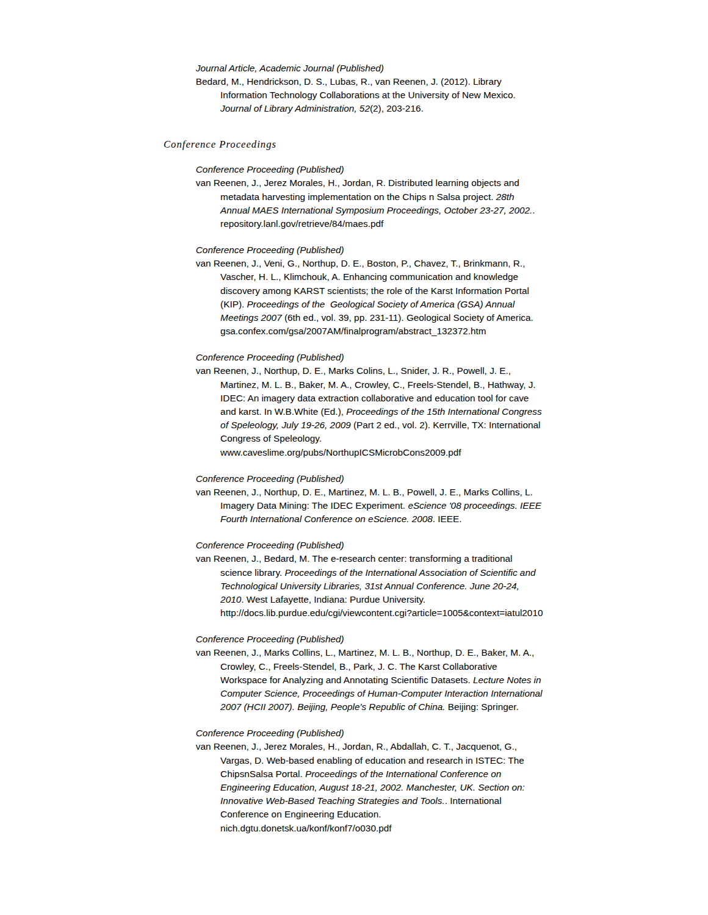Journal Article, Academic Journal (Published)
Bedard, M., Hendrickson, D. S., Lubas, R., van Reenen, J. (2012). Library Information Technology Collaborations at the University of New Mexico. Journal of Library Administration, 52(2), 203-216.
Conference Proceedings
Conference Proceeding (Published)
van Reenen, J., Jerez Morales, H., Jordan, R. Distributed learning objects and metadata harvesting implementation on the Chips n Salsa project. 28th Annual MAES International Symposium Proceedings, October 23-27, 2002.. repository.lanl.gov/retrieve/84/maes.pdf
Conference Proceeding (Published)
van Reenen, J., Veni, G., Northup, D. E., Boston, P., Chavez, T., Brinkmann, R., Vascher, H. L., Klimchouk, A. Enhancing communication and knowledge discovery among KARST scientists; the role of the Karst Information Portal (KIP). Proceedings of the Geological Society of America (GSA) Annual Meetings 2007 (6th ed., vol. 39, pp. 231-11). Geological Society of America. gsa.confex.com/gsa/2007AM/finalprogram/abstract_132372.htm
Conference Proceeding (Published)
van Reenen, J., Northup, D. E., Marks Colins, L., Snider, J. R., Powell, J. E., Martinez, M. L. B., Baker, M. A., Crowley, C., Freels-Stendel, B., Hathway, J. IDEC: An imagery data extraction collaborative and education tool for cave and karst. In W.B.White (Ed.), Proceedings of the 15th International Congress of Speleology, July 19-26, 2009 (Part 2 ed., vol. 2). Kerrville, TX: International Congress of Speleology. www.caveslime.org/pubs/NorthupICSMicrobCons2009.pdf
Conference Proceeding (Published)
van Reenen, J., Northup, D. E., Martinez, M. L. B., Powell, J. E., Marks Collins, L. Imagery Data Mining: The IDEC Experiment. eScience '08 proceedings. IEEE Fourth International Conference on eScience. 2008. IEEE.
Conference Proceeding (Published)
van Reenen, J., Bedard, M. The e-research center: transforming a traditional science library. Proceedings of the International Association of Scientific and Technological University Libraries, 31st Annual Conference. June 20-24, 2010. West Lafayette, Indiana: Purdue University. http://docs.lib.purdue.edu/cgi/viewcontent.cgi?article=1005&context=iatul2010
Conference Proceeding (Published)
van Reenen, J., Marks Collins, L., Martinez, M. L. B., Northup, D. E., Baker, M. A., Crowley, C., Freels-Stendel, B., Park, J. C. The Karst Collaborative Workspace for Analyzing and Annotating Scientific Datasets. Lecture Notes in Computer Science, Proceedings of Human-Computer Interaction International 2007 (HCII 2007). Beijing, People's Republic of China. Beijing: Springer.
Conference Proceeding (Published)
van Reenen, J., Jerez Morales, H., Jordan, R., Abdallah, C. T., Jacquenot, G., Vargas, D. Web-based enabling of education and research in ISTEC: The ChipsnSalsa Portal. Proceedings of the International Conference on Engineering Education, August 18-21, 2002. Manchester, UK. Section on: Innovative Web-Based Teaching Strategies and Tools.. International Conference on Engineering Education. nich.dgtu.donetsk.ua/konf/konf7/o030.pdf